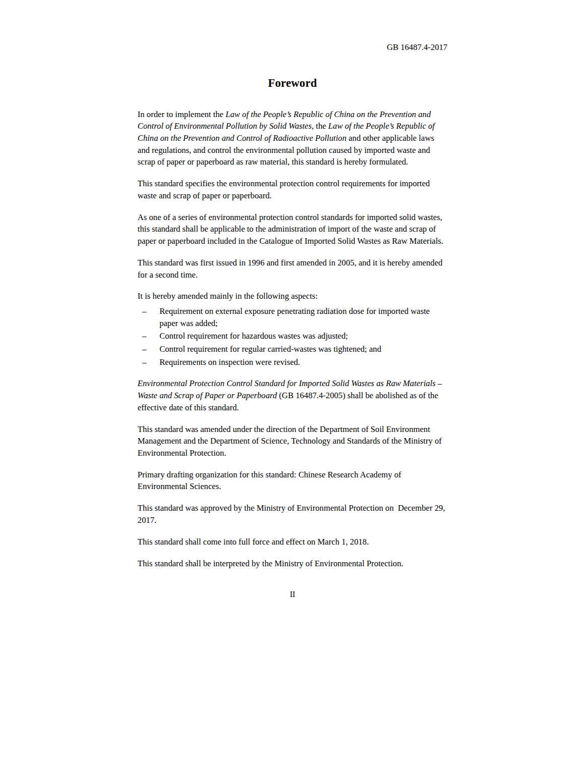GB 16487.4-2017
Foreword
In order to implement the Law of the People’s Republic of China on the Prevention and Control of Environmental Pollution by Solid Wastes, the Law of the People’s Republic of China on the Prevention and Control of Radioactive Pollution and other applicable laws and regulations, and control the environmental pollution caused by imported waste and scrap of paper or paperboard as raw material, this standard is hereby formulated.
This standard specifies the environmental protection control requirements for imported waste and scrap of paper or paperboard.
As one of a series of environmental protection control standards for imported solid wastes, this standard shall be applicable to the administration of import of the waste and scrap of paper or paperboard included in the Catalogue of Imported Solid Wastes as Raw Materials.
This standard was first issued in 1996 and first amended in 2005, and it is hereby amended for a second time.
It is hereby amended mainly in the following aspects:
Requirement on external exposure penetrating radiation dose for imported waste paper was added;
Control requirement for hazardous wastes was adjusted;
Control requirement for regular carried-wastes was tightened; and
Requirements on inspection were revised.
Environmental Protection Control Standard for Imported Solid Wastes as Raw Materials – Waste and Scrap of Paper or Paperboard (GB 16487.4-2005) shall be abolished as of the effective date of this standard.
This standard was amended under the direction of the Department of Soil Environment Management and the Department of Science, Technology and Standards of the Ministry of Environmental Protection.
Primary drafting organization for this standard: Chinese Research Academy of Environmental Sciences.
This standard was approved by the Ministry of Environmental Protection on December 29, 2017.
This standard shall come into full force and effect on March 1, 2018.
This standard shall be interpreted by the Ministry of Environmental Protection.
II